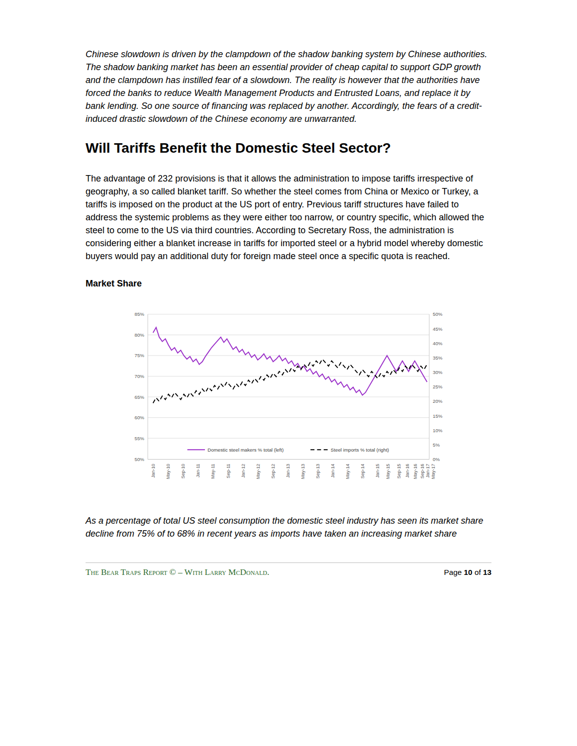Chinese slowdown is driven by the clampdown of the shadow banking system by Chinese authorities. The shadow banking market has been an essential provider of cheap capital to support GDP growth and the clampdown has instilled fear of a slowdown. The reality is however that the authorities have forced the banks to reduce Wealth Management Products and Entrusted Loans, and replace it by bank lending. So one source of financing was replaced by another. Accordingly, the fears of a credit-induced drastic slowdown of the Chinese economy are unwarranted.
Will Tariffs Benefit the Domestic Steel Sector?
The advantage of 232 provisions is that it allows the administration to impose tariffs irrespective of geography, a so called blanket tariff. So whether the steel comes from China or Mexico or Turkey, a tariffs is imposed on the product at the US port of entry. Previous tariff structures have failed to address the systemic problems as they were either too narrow, or country specific, which allowed the steel to come to the US via third countries. According to Secretary Ross, the administration is considering either a blanket increase in tariffs for imported steel or a hybrid model whereby domestic buyers would pay an additional duty for foreign made steel once a specific quota is reached.
Market Share
85% 80% 75% 70% 65% 60% 55% 50% 50% 45% 40% 35% 30% 25% 20% 15% 10% 5% 0% Domestic steel makers % total (left) Steel imports % total (right) Jan-10 May-10 Sep-10 Jan-11 May-11 Sep-11 Jan-12 May-12 Sep-12 Jan-13 May-13 Sep-13 Jan-14 May-14 Sep-14 Jan-15 May-15 Sep-15 Jan-16 May-16 Sep-16 Jan-17 May-17
As a percentage of total US steel consumption the domestic steel industry has seen its market share decline from 75% of to 68% in recent years as imports have taken an increasing market share
The Bear Traps Report © – With Larry McDonald.
Page 10 of 13